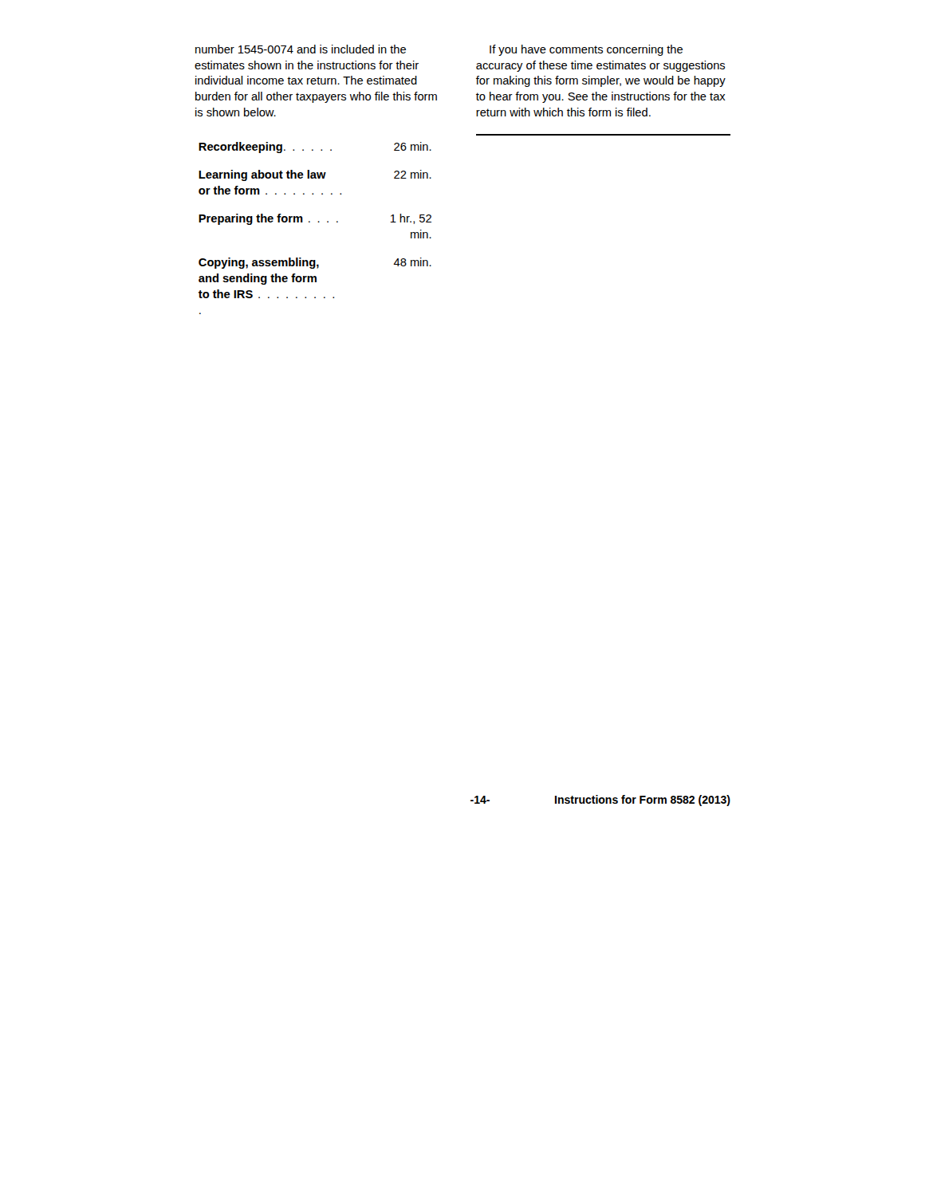number 1545-0074 and is included in the estimates shown in the instructions for their individual income tax return. The estimated burden for all other taxpayers who file this form is shown below.
| Recordkeeping . . . . . . | 26 min. |
| Learning about the law or the form . . . . . . . . . | 22 min. |
| Preparing the form . . . . | 1 hr., 52 min. |
| Copying, assembling, and sending the form to the IRS . . . . . . . . . . | 48 min. |
If you have comments concerning the accuracy of these time estimates or suggestions for making this form simpler, we would be happy to hear from you. See the instructions for the tax return with which this form is filed.
-14- Instructions for Form 8582 (2013)